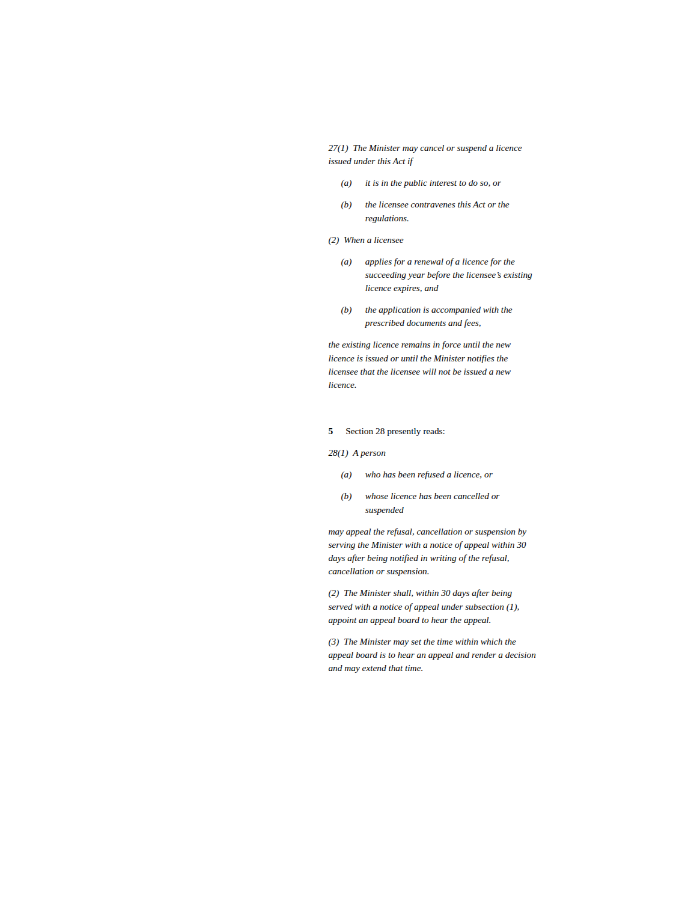27(1) The Minister may cancel or suspend a licence issued under this Act if
(a)
it is in the public interest to do so, or
(b)
the licensee contravenes this Act or the regulations.
(2) When a licensee
(a)
applies for a renewal of a licence for the succeeding year before the licensee’s existing licence expires, and
(b)
the application is accompanied with the prescribed documents and fees,
the existing licence remains in force until the new licence is issued or until the Minister notifies the licensee that the licensee will not be issued a new licence.
5
Section 28 presently reads:
28(1) A person
(a)
who has been refused a licence, or
(b)
whose licence has been cancelled or suspended
may appeal the refusal, cancellation or suspension by serving the Minister with a notice of appeal within 30 days after being notified in writing of the refusal, cancellation or suspension.
(2) The Minister shall, within 30 days after being served with a notice of appeal under subsection (1), appoint an appeal board to hear the appeal.
(3) The Minister may set the time within which the appeal board is to hear an appeal and render a decision and may extend that time.